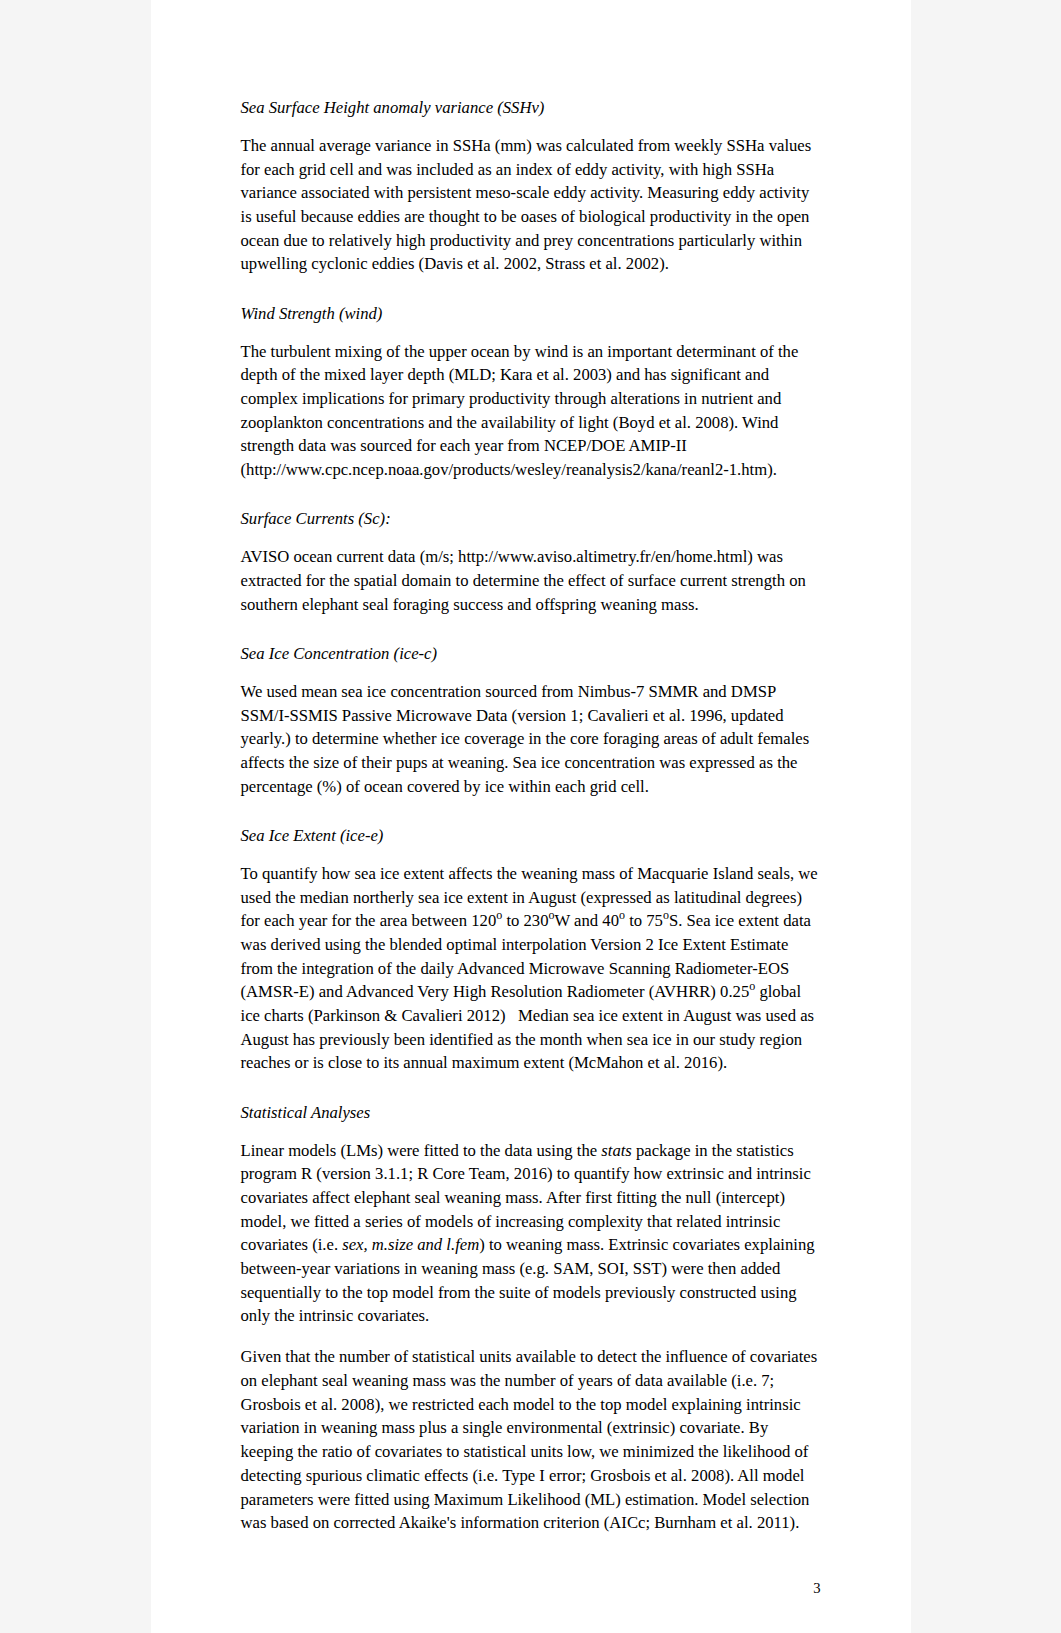Sea Surface Height anomaly variance (SSHv)
The annual average variance in SSHa (mm) was calculated from weekly SSHa values for each grid cell and was included as an index of eddy activity, with high SSHa variance associated with persistent meso-scale eddy activity. Measuring eddy activity is useful because eddies are thought to be oases of biological productivity in the open ocean due to relatively high productivity and prey concentrations particularly within upwelling cyclonic eddies (Davis et al. 2002, Strass et al. 2002).
Wind Strength (wind)
The turbulent mixing of the upper ocean by wind is an important determinant of the depth of the mixed layer depth (MLD; Kara et al. 2003) and has significant and complex implications for primary productivity through alterations in nutrient and zooplankton concentrations and the availability of light (Boyd et al. 2008). Wind strength data was sourced for each year from NCEP/DOE AMIP-II (http://www.cpc.ncep.noaa.gov/products/wesley/reanalysis2/kana/reanl2-1.htm).
Surface Currents (Sc):
AVISO ocean current data (m/s; http://www.aviso.altimetry.fr/en/home.html) was extracted for the spatial domain to determine the effect of surface current strength on southern elephant seal foraging success and offspring weaning mass.
Sea Ice Concentration (ice-c)
We used mean sea ice concentration sourced from Nimbus-7 SMMR and DMSP SSM/I-SSMIS Passive Microwave Data (version 1; Cavalieri et al. 1996, updated yearly.) to determine whether ice coverage in the core foraging areas of adult females affects the size of their pups at weaning. Sea ice concentration was expressed as the percentage (%) of ocean covered by ice within each grid cell.
Sea Ice Extent (ice-e)
To quantify how sea ice extent affects the weaning mass of Macquarie Island seals, we used the median northerly sea ice extent in August (expressed as latitudinal degrees) for each year for the area between 120o to 230oW and 40o to 75oS. Sea ice extent data was derived using the blended optimal interpolation Version 2 Ice Extent Estimate from the integration of the daily Advanced Microwave Scanning Radiometer-EOS (AMSR-E) and Advanced Very High Resolution Radiometer (AVHRR) 0.25o global ice charts (Parkinson & Cavalieri 2012) Median sea ice extent in August was used as August has previously been identified as the month when sea ice in our study region reaches or is close to its annual maximum extent (McMahon et al. 2016).
Statistical Analyses
Linear models (LMs) were fitted to the data using the stats package in the statistics program R (version 3.1.1; R Core Team, 2016) to quantify how extrinsic and intrinsic covariates affect elephant seal weaning mass. After first fitting the null (intercept) model, we fitted a series of models of increasing complexity that related intrinsic covariates (i.e. sex, m.size and l.fem) to weaning mass. Extrinsic covariates explaining between-year variations in weaning mass (e.g. SAM, SOI, SST) were then added sequentially to the top model from the suite of models previously constructed using only the intrinsic covariates.
Given that the number of statistical units available to detect the influence of covariates on elephant seal weaning mass was the number of years of data available (i.e. 7; Grosbois et al. 2008), we restricted each model to the top model explaining intrinsic variation in weaning mass plus a single environmental (extrinsic) covariate. By keeping the ratio of covariates to statistical units low, we minimized the likelihood of detecting spurious climatic effects (i.e. Type I error; Grosbois et al. 2008). All model parameters were fitted using Maximum Likelihood (ML) estimation. Model selection was based on corrected Akaike's information criterion (AICc; Burnham et al. 2011).
3